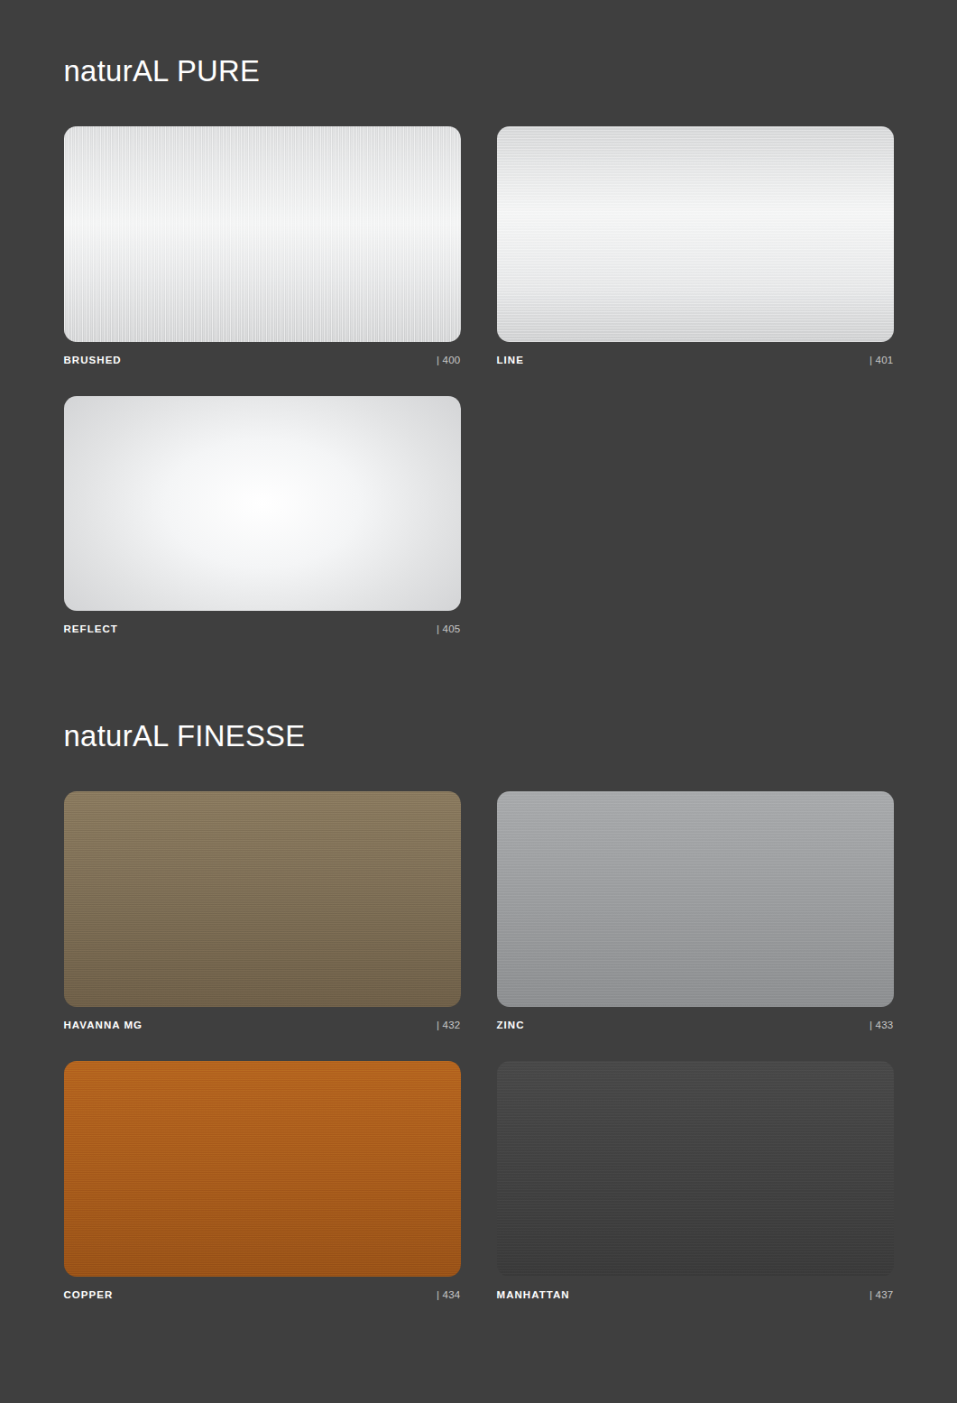naturAL PURE
BRUSHED 400
LINE 401
REFLECT 405
naturAL FINESSE
HAVANNA MG 432
ZINC 433
COPPER 434
MANHATTAN 437